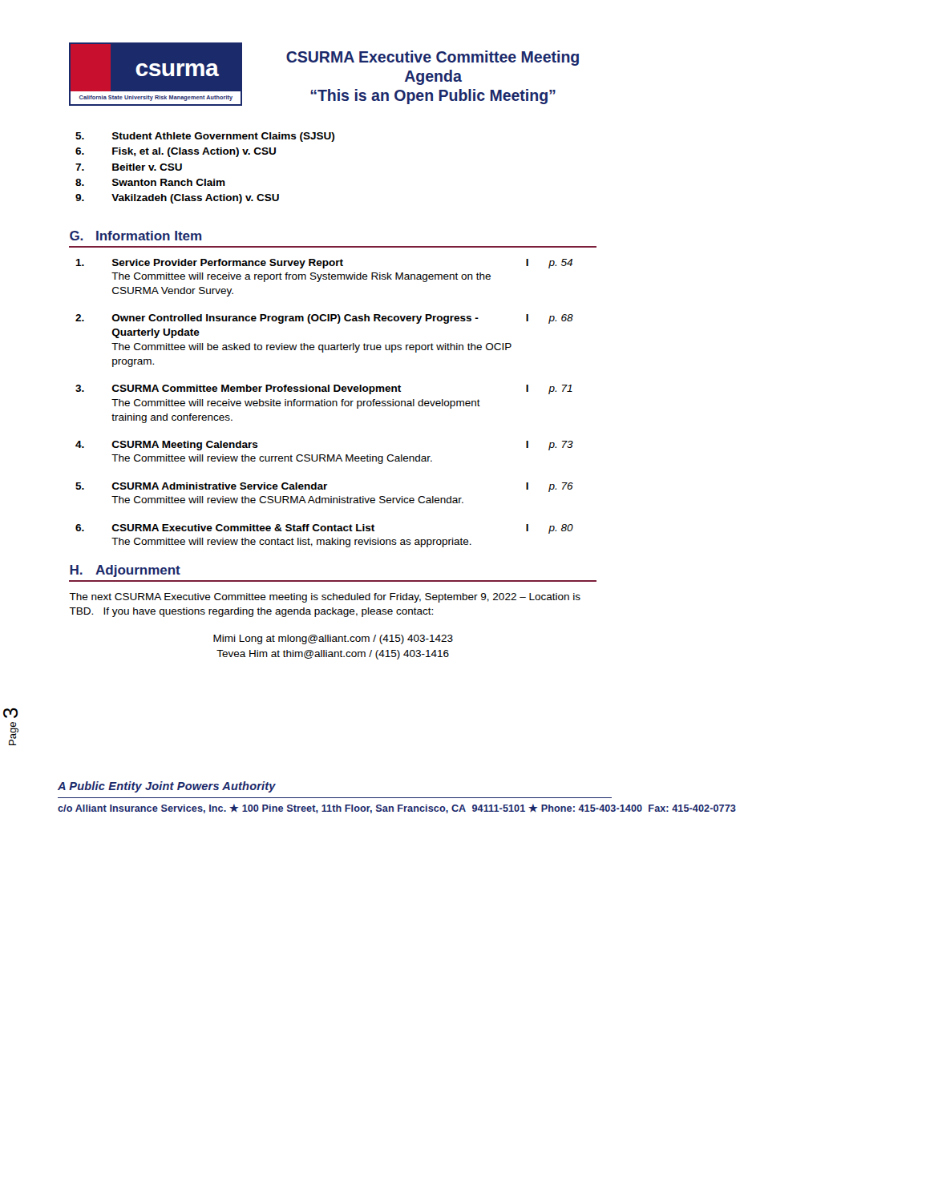csurma
California State University Risk Management Authority
CSURMA Executive Committee Meeting Agenda
“This is an Open Public Meeting”
5.
Student Athlete Government Claims (SJSU)
6.
Fisk, et al. (Class Action) v. CSU
7.
Beitler v. CSU
8.
Swanton Ranch Claim
9.
Vakilzadeh (Class Action) v. CSU
G. Information Item
1.
Service Provider Performance Survey Report
The Committee will receive a report from Systemwide Risk Management on the CSURMA Vendor Survey.
I
p. 54
2.
Owner Controlled Insurance Program (OCIP) Cash Recovery Progress - Quarterly Update
The Committee will be asked to review the quarterly true ups report within the OCIP program.
I
p. 68
3.
CSURMA Committee Member Professional Development
The Committee will receive website information for professional development training and conferences.
I
p. 71
4.
CSURMA Meeting Calendars
The Committee will review the current CSURMA Meeting Calendar.
I
p. 73
5.
CSURMA Administrative Service Calendar
The Committee will review the CSURMA Administrative Service Calendar.
I
p. 76
6.
CSURMA Executive Committee & Staff Contact List
The Committee will review the contact list, making revisions as appropriate.
I
p. 80
H. Adjournment
The next CSURMA Executive Committee meeting is scheduled for Friday, September 9, 2022 – Location is TBD. If you have questions regarding the agenda package, please contact:
Mimi Long at mlong@alliant.com / (415) 403-1423
Tevea Him at thim@alliant.com / (415) 403-1416
Page 3
A Public Entity Joint Powers Authority
c/o Alliant Insurance Services, Inc. ★ 100 Pine Street, 11th Floor, San Francisco, CA 94111-5101 ★ Phone: 415-403-1400 Fax: 415-402-0773